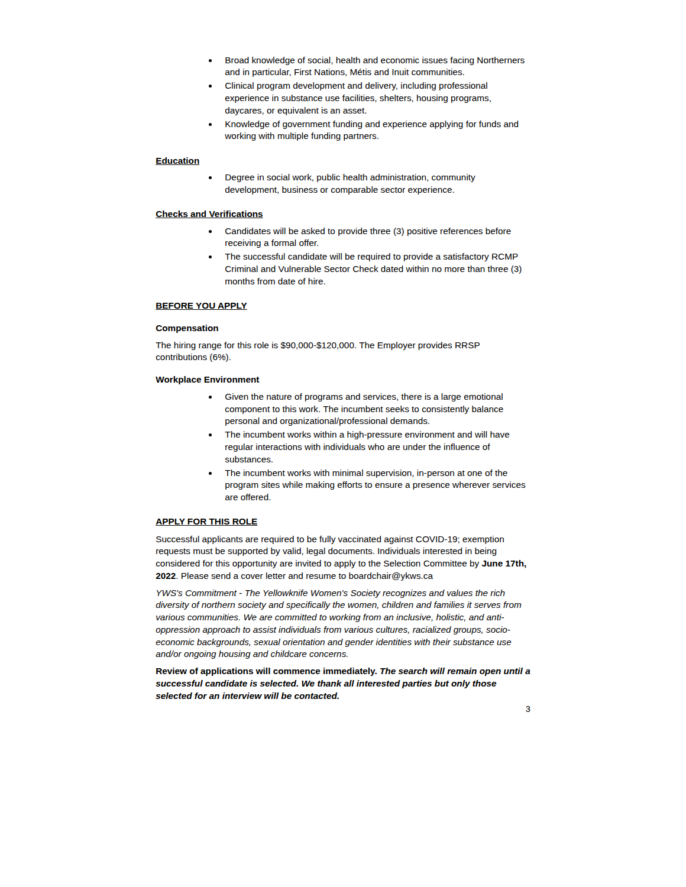Broad knowledge of social, health and economic issues facing Northerners and in particular, First Nations, Métis and Inuit communities.
Clinical program development and delivery, including professional experience in substance use facilities, shelters, housing programs, daycares, or equivalent is an asset.
Knowledge of government funding and experience applying for funds and working with multiple funding partners.
Education
Degree in social work, public health administration, community development, business or comparable sector experience.
Checks and Verifications
Candidates will be asked to provide three (3) positive references before receiving a formal offer.
The successful candidate will be required to provide a satisfactory RCMP Criminal and Vulnerable Sector Check dated within no more than three (3) months from date of hire.
BEFORE YOU APPLY
Compensation
The hiring range for this role is $90,000-$120,000. The Employer provides RRSP contributions (6%).
Workplace Environment
Given the nature of programs and services, there is a large emotional component to this work. The incumbent seeks to consistently balance personal and organizational/professional demands.
The incumbent works within a high-pressure environment and will have regular interactions with individuals who are under the influence of substances.
The incumbent works with minimal supervision, in-person at one of the program sites while making efforts to ensure a presence wherever services are offered.
APPLY FOR THIS ROLE
Successful applicants are required to be fully vaccinated against COVID-19; exemption requests must be supported by valid, legal documents. Individuals interested in being considered for this opportunity are invited to apply to the Selection Committee by June 17th, 2022. Please send a cover letter and resume to boardchair@ykws.ca
YWS's Commitment - The Yellowknife Women's Society recognizes and values the rich diversity of northern society and specifically the women, children and families it serves from various communities. We are committed to working from an inclusive, holistic, and anti-oppression approach to assist individuals from various cultures, racialized groups, socio-economic backgrounds, sexual orientation and gender identities with their substance use and/or ongoing housing and childcare concerns.
Review of applications will commence immediately. The search will remain open until a successful candidate is selected. We thank all interested parties but only those selected for an interview will be contacted.
3